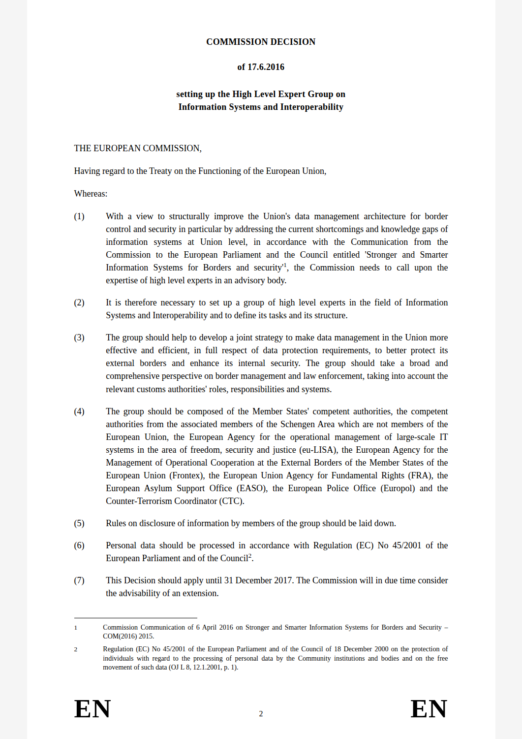COMMISSION DECISION of 17.6.2016 setting up the High Level Expert Group on
Information Systems and Interoperability
THE EUROPEAN COMMISSION,
Having regard to the Treaty on the Functioning of the European Union,
Whereas:
(1) With a view to structurally improve the Union's data management architecture for border control and security in particular by addressing the current shortcomings and knowledge gaps of information systems at Union level, in accordance with the Communication from the Commission to the European Parliament and the Council entitled 'Stronger and Smarter Information Systems for Borders and security'1, the Commission needs to call upon the expertise of high level experts in an advisory body.
(2) It is therefore necessary to set up a group of high level experts in the field of Information Systems and Interoperability and to define its tasks and its structure.
(3) The group should help to develop a joint strategy to make data management in the Union more effective and efficient, in full respect of data protection requirements, to better protect its external borders and enhance its internal security. The group should take a broad and comprehensive perspective on border management and law enforcement, taking into account the relevant customs authorities' roles, responsibilities and systems.
(4) The group should be composed of the Member States' competent authorities, the competent authorities from the associated members of the Schengen Area which are not members of the European Union, the European Agency for the operational management of large-scale IT systems in the area of freedom, security and justice (eu-LISA), the European Agency for the Management of Operational Cooperation at the External Borders of the Member States of the European Union (Frontex), the European Union Agency for Fundamental Rights (FRA), the European Asylum Support Office (EASO), the European Police Office (Europol) and the Counter-Terrorism Coordinator (CTC).
(5) Rules on disclosure of information by members of the group should be laid down.
(6) Personal data should be processed in accordance with Regulation (EC) No 45/2001 of the European Parliament and of the Council2.
(7) This Decision should apply until 31 December 2017. The Commission will in due time consider the advisability of an extension.
1 Commission Communication of 6 April 2016 on Stronger and Smarter Information Systems for Borders and Security – COM(2016) 2015.
2 Regulation (EC) No 45/2001 of the European Parliament and of the Council of 18 December 2000 on the protection of individuals with regard to the processing of personal data by the Community institutions and bodies and on the free movement of such data (OJ L 8, 12.1.2001, p. 1).
EN
2
EN